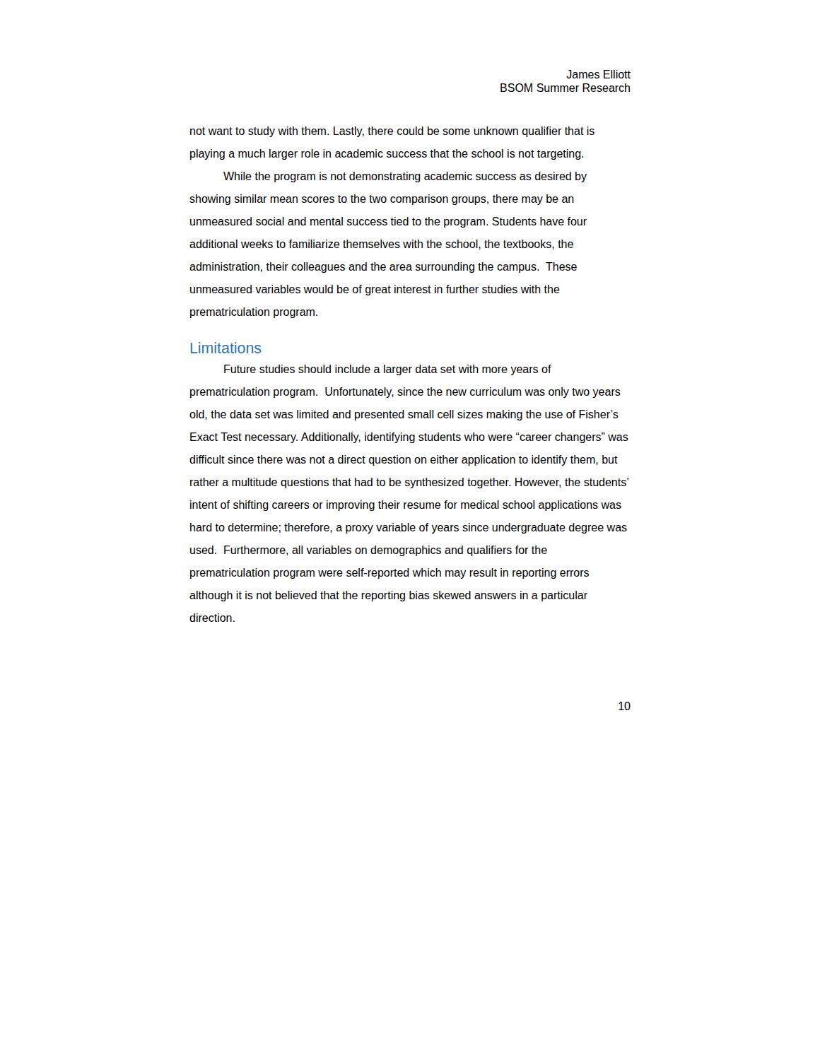James Elliott
BSOM Summer Research
not want to study with them. Lastly, there could be some unknown qualifier that is playing a much larger role in academic success that the school is not targeting.
While the program is not demonstrating academic success as desired by showing similar mean scores to the two comparison groups, there may be an unmeasured social and mental success tied to the program. Students have four additional weeks to familiarize themselves with the school, the textbooks, the administration, their colleagues and the area surrounding the campus. These unmeasured variables would be of great interest in further studies with the prematriculation program.
Limitations
Future studies should include a larger data set with more years of prematriculation program. Unfortunately, since the new curriculum was only two years old, the data set was limited and presented small cell sizes making the use of Fisher’s Exact Test necessary. Additionally, identifying students who were “career changers” was difficult since there was not a direct question on either application to identify them, but rather a multitude questions that had to be synthesized together. However, the students’ intent of shifting careers or improving their resume for medical school applications was hard to determine; therefore, a proxy variable of years since undergraduate degree was used. Furthermore, all variables on demographics and qualifiers for the prematriculation program were self-reported which may result in reporting errors although it is not believed that the reporting bias skewed answers in a particular direction.
10